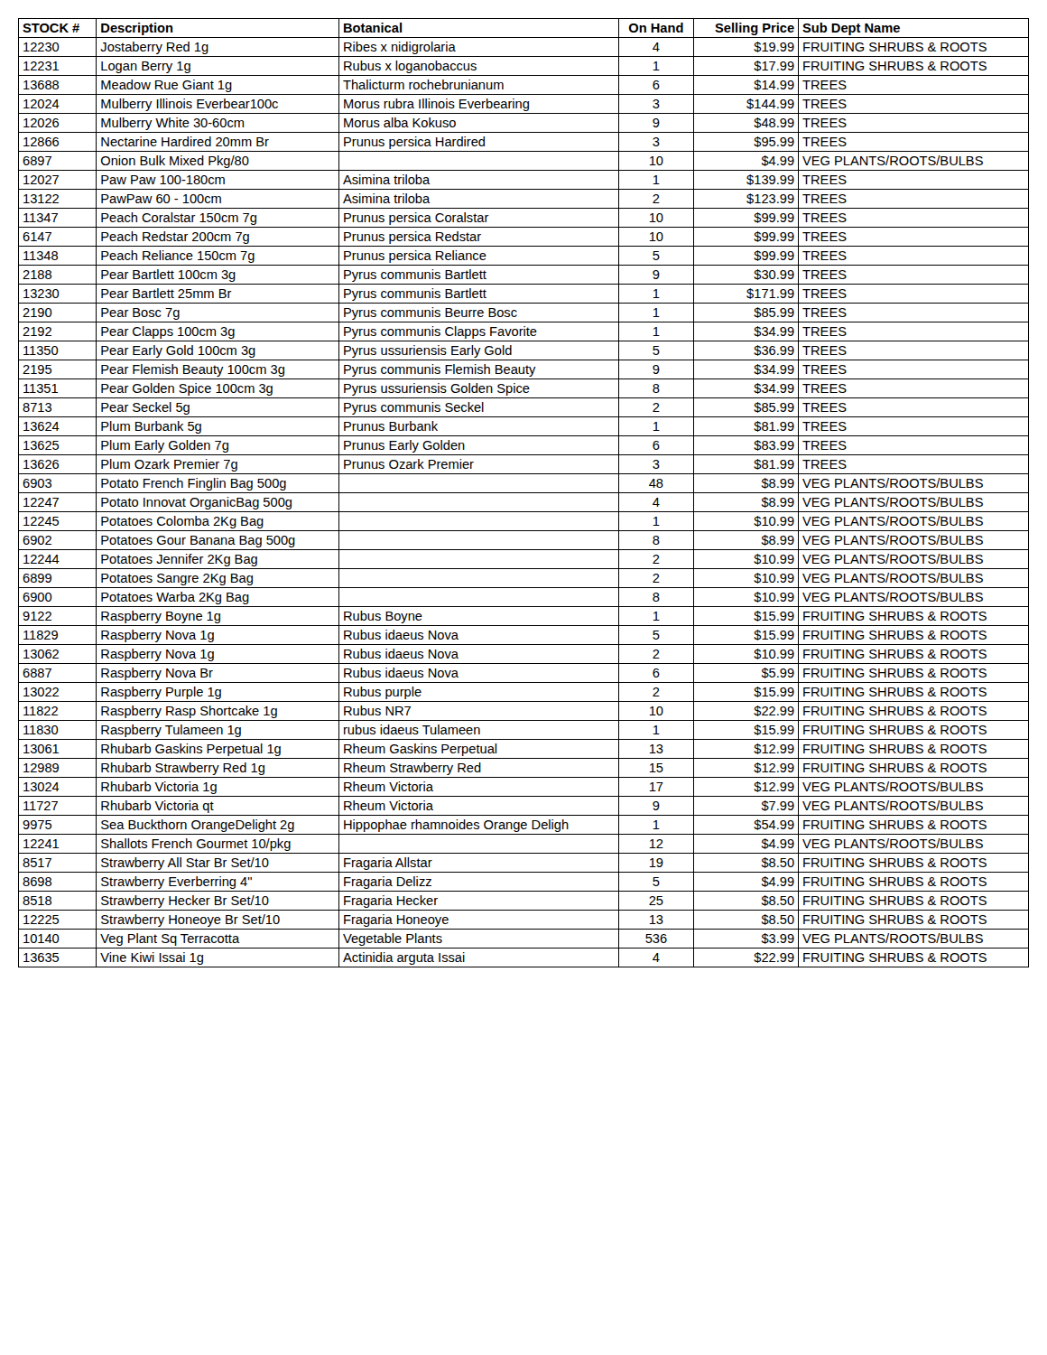| STOCK # | Description | Botanical | On Hand | Selling Price | Sub Dept Name |
| --- | --- | --- | --- | --- | --- |
| 12230 | Jostaberry Red 1g | Ribes x nidigrolaria | 4 | $19.99 | FRUITING SHRUBS & ROOTS |
| 12231 | Logan Berry 1g | Rubus x loganobaccus | 1 | $17.99 | FRUITING SHRUBS & ROOTS |
| 13688 | Meadow Rue Giant 1g | Thalicturm rochebrunianum | 6 | $14.99 | TREES |
| 12024 | Mulberry Illinois Everbear100c | Morus rubra Illinois Everbearing | 3 | $144.99 | TREES |
| 12026 | Mulberry White 30-60cm | Morus alba Kokuso | 9 | $48.99 | TREES |
| 12866 | Nectarine Hardired 20mm Br | Prunus persica Hardired | 3 | $95.99 | TREES |
| 6897 | Onion Bulk Mixed Pkg/80 | | 10 | $4.99 | VEG PLANTS/ROOTS/BULBS |
| 12027 | Paw Paw 100-180cm | Asimina triloba | 1 | $139.99 | TREES |
| 13122 | PawPaw 60 - 100cm | Asimina triloba | 2 | $123.99 | TREES |
| 11347 | Peach Coralstar 150cm 7g | Prunus persica Coralstar | 10 | $99.99 | TREES |
| 6147 | Peach Redstar 200cm 7g | Prunus persica Redstar | 10 | $99.99 | TREES |
| 11348 | Peach Reliance 150cm 7g | Prunus persica Reliance | 5 | $99.99 | TREES |
| 2188 | Pear Bartlett 100cm 3g | Pyrus communis Bartlett | 9 | $30.99 | TREES |
| 13230 | Pear Bartlett 25mm Br | Pyrus communis Bartlett | 1 | $171.99 | TREES |
| 2190 | Pear Bosc 7g | Pyrus communis Beurre Bosc | 1 | $85.99 | TREES |
| 2192 | Pear Clapps 100cm 3g | Pyrus communis Clapps Favorite | 1 | $34.99 | TREES |
| 11350 | Pear Early Gold 100cm 3g | Pyrus ussuriensis Early Gold | 5 | $36.99 | TREES |
| 2195 | Pear Flemish Beauty 100cm 3g | Pyrus communis Flemish Beauty | 9 | $34.99 | TREES |
| 11351 | Pear Golden Spice 100cm 3g | Pyrus ussuriensis Golden Spice | 8 | $34.99 | TREES |
| 8713 | Pear Seckel 5g | Pyrus communis Seckel | 2 | $85.99 | TREES |
| 13624 | Plum Burbank 5g | Prunus Burbank | 1 | $81.99 | TREES |
| 13625 | Plum Early Golden 7g | Prunus Early Golden | 6 | $83.99 | TREES |
| 13626 | Plum Ozark Premier 7g | Prunus Ozark Premier | 3 | $81.99 | TREES |
| 6903 | Potato French Finglin Bag 500g | | 48 | $8.99 | VEG PLANTS/ROOTS/BULBS |
| 12247 | Potato Innovat OrganicBag 500g | | 4 | $8.99 | VEG PLANTS/ROOTS/BULBS |
| 12245 | Potatoes Colomba 2Kg Bag | | 1 | $10.99 | VEG PLANTS/ROOTS/BULBS |
| 6902 | Potatoes Gour Banana Bag 500g | | 8 | $8.99 | VEG PLANTS/ROOTS/BULBS |
| 12244 | Potatoes Jennifer 2Kg Bag | | 2 | $10.99 | VEG PLANTS/ROOTS/BULBS |
| 6899 | Potatoes Sangre 2Kg Bag | | 2 | $10.99 | VEG PLANTS/ROOTS/BULBS |
| 6900 | Potatoes Warba 2Kg Bag | | 8 | $10.99 | VEG PLANTS/ROOTS/BULBS |
| 9122 | Raspberry Boyne 1g | Rubus Boyne | 1 | $15.99 | FRUITING SHRUBS & ROOTS |
| 11829 | Raspberry Nova 1g | Rubus idaeus Nova | 5 | $15.99 | FRUITING SHRUBS & ROOTS |
| 13062 | Raspberry Nova 1g | Rubus idaeus Nova | 2 | $10.99 | FRUITING SHRUBS & ROOTS |
| 6887 | Raspberry Nova Br | Rubus idaeus Nova | 6 | $5.99 | FRUITING SHRUBS & ROOTS |
| 13022 | Raspberry Purple 1g | Rubus purple | 2 | $15.99 | FRUITING SHRUBS & ROOTS |
| 11822 | Raspberry Rasp Shortcake 1g | Rubus NR7 | 10 | $22.99 | FRUITING SHRUBS & ROOTS |
| 11830 | Raspberry Tulameen 1g | rubus idaeus Tulameen | 1 | $15.99 | FRUITING SHRUBS & ROOTS |
| 13061 | Rhubarb Gaskins Perpetual 1g | Rheum Gaskins Perpetual | 13 | $12.99 | FRUITING SHRUBS & ROOTS |
| 12989 | Rhubarb Strawberry Red 1g | Rheum Strawberry Red | 15 | $12.99 | FRUITING SHRUBS & ROOTS |
| 13024 | Rhubarb Victoria 1g | Rheum Victoria | 17 | $12.99 | VEG PLANTS/ROOTS/BULBS |
| 11727 | Rhubarb Victoria qt | Rheum Victoria | 9 | $7.99 | VEG PLANTS/ROOTS/BULBS |
| 9975 | Sea Buckthorn OrangeDelight 2g | Hippophae rhamnoides Orange Deligh | 1 | $54.99 | FRUITING SHRUBS & ROOTS |
| 12241 | Shallots French Gourmet 10/pkg | | 12 | $4.99 | VEG PLANTS/ROOTS/BULBS |
| 8517 | Strawberry All Star Br Set/10 | Fragaria Allstar | 19 | $8.50 | FRUITING SHRUBS & ROOTS |
| 8698 | Strawberry Everberring 4" | Fragaria Delizz | 5 | $4.99 | FRUITING SHRUBS & ROOTS |
| 8518 | Strawberry Hecker Br Set/10 | Fragaria Hecker | 25 | $8.50 | FRUITING SHRUBS & ROOTS |
| 12225 | Strawberry Honeoye Br Set/10 | Fragaria Honeoye | 13 | $8.50 | FRUITING SHRUBS & ROOTS |
| 10140 | Veg Plant Sq Terracotta | Vegetable Plants | 536 | $3.99 | VEG PLANTS/ROOTS/BULBS |
| 13635 | Vine Kiwi Issai 1g | Actinidia arguta Issai | 4 | $22.99 | FRUITING SHRUBS & ROOTS |